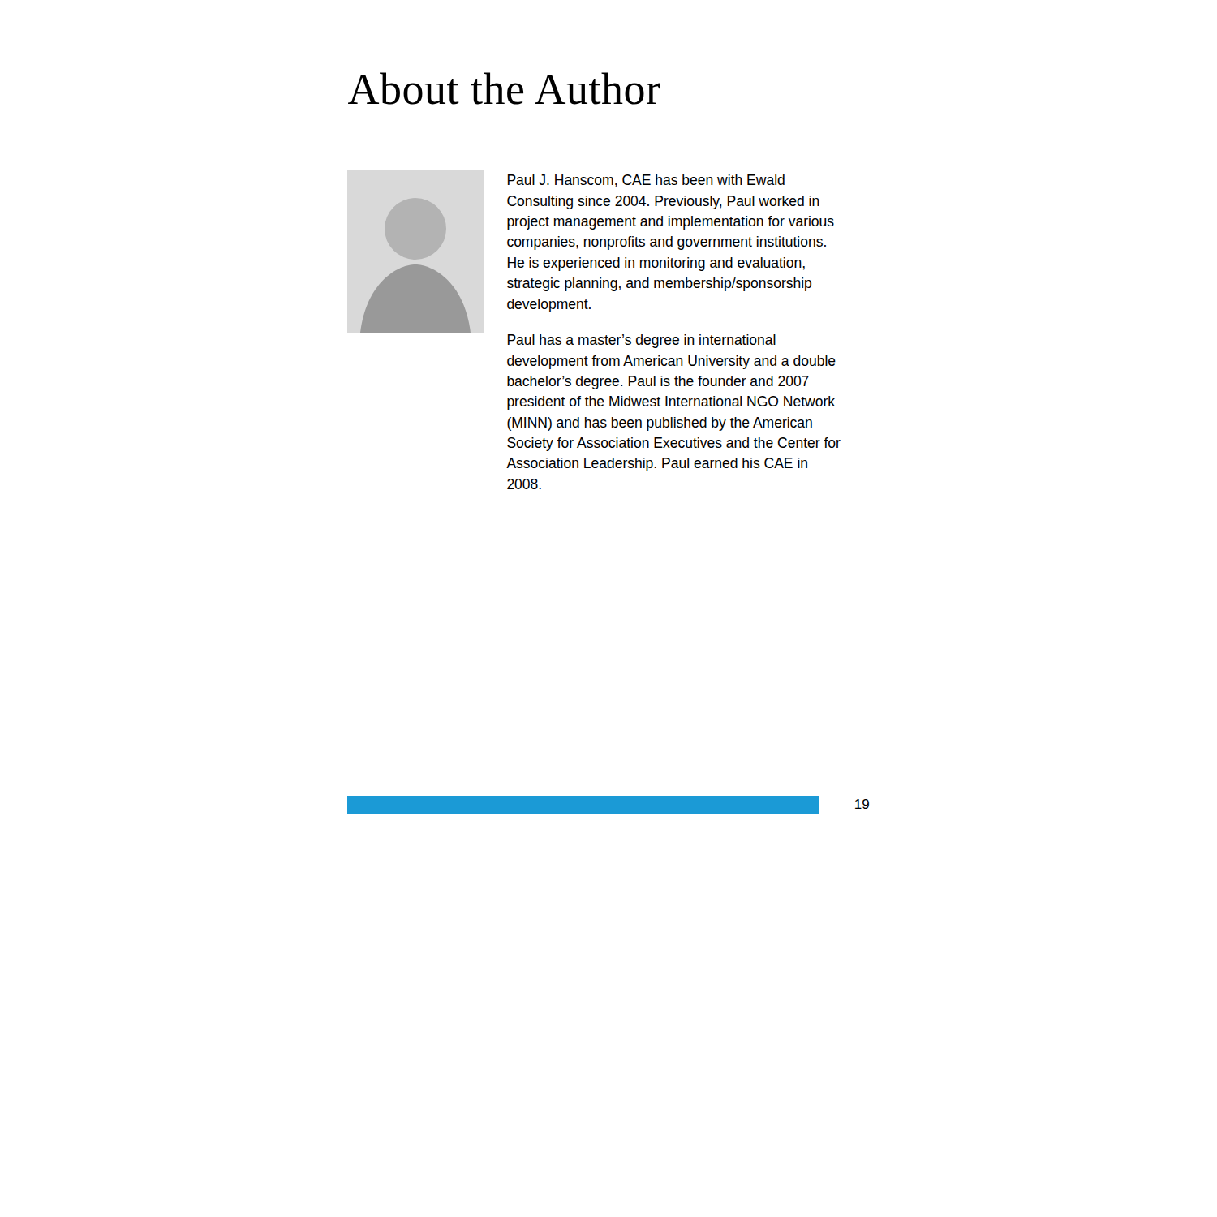About the Author
Paul J. Hanscom, CAE has been with Ewald Consulting since 2004. Previously, Paul worked in project management and implementation for various companies, nonprofits and government institutions. He is experienced in monitoring and evaluation, strategic planning, and membership/sponsorship development.
Paul has a master’s degree in international development from American University and a double bachelor’s degree. Paul is the founder and 2007 president of the Midwest International NGO Network (MINN) and has been published by the American Society for Association Executives and the Center for Association Leadership. Paul earned his CAE in 2008.
19